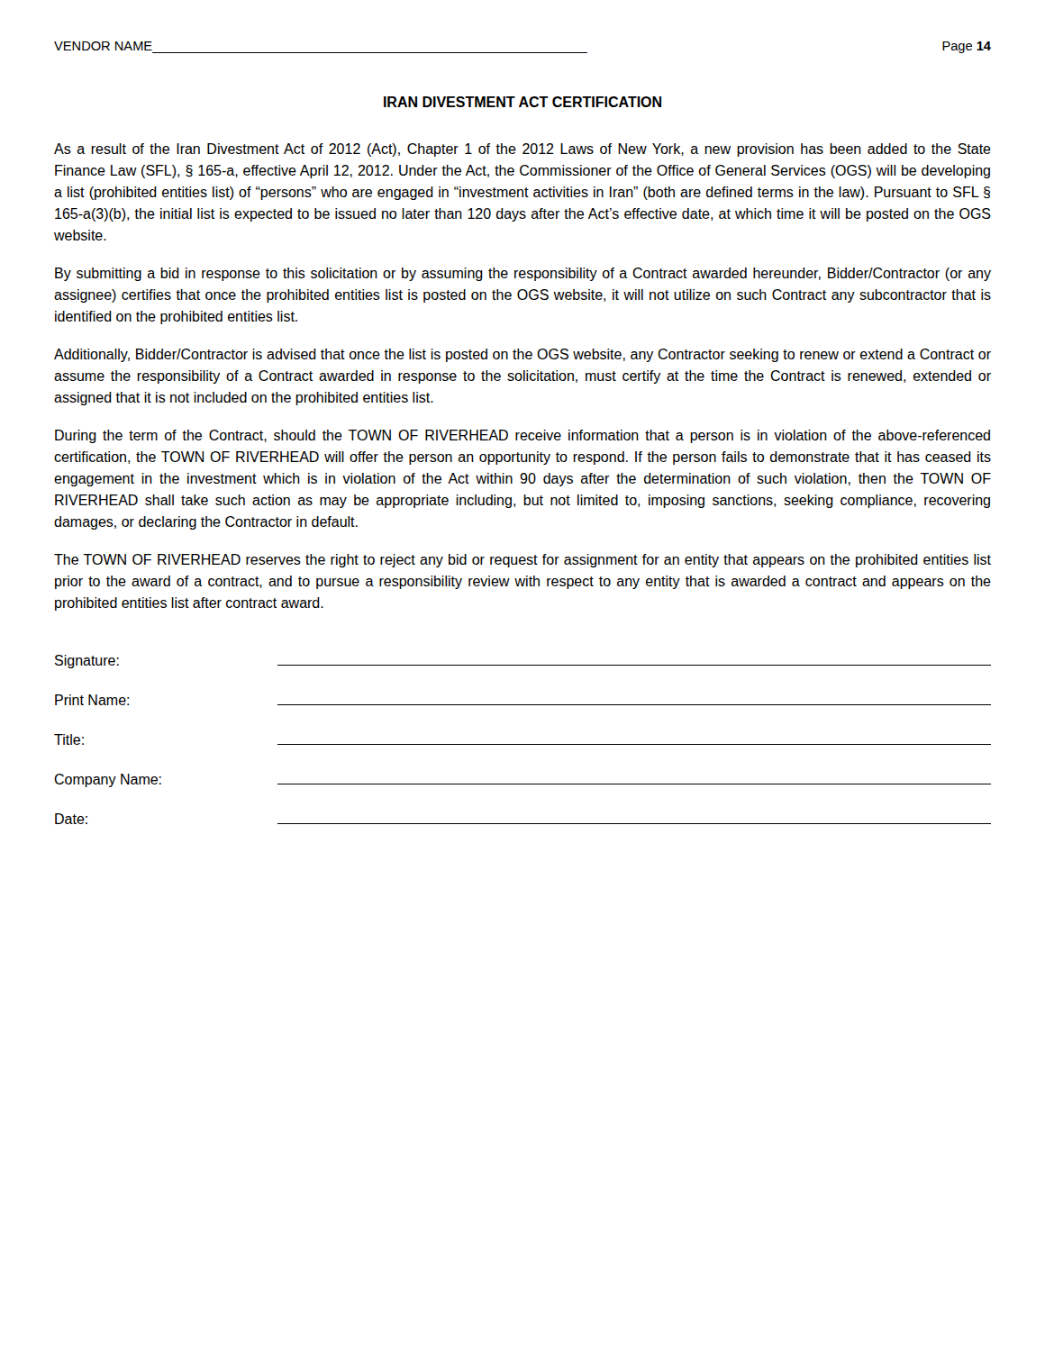VENDOR NAME_______________________________________________________________
Page 14
IRAN DIVESTMENT ACT CERTIFICATION
As a result of the Iran Divestment Act of 2012 (Act), Chapter 1 of the 2012 Laws of New York, a new provision has been added to the State Finance Law (SFL), § 165-a, effective April 12, 2012. Under the Act, the Commissioner of the Office of General Services (OGS) will be developing a list (prohibited entities list) of “persons” who are engaged in “investment activities in Iran” (both are defined terms in the law). Pursuant to SFL § 165-a(3)(b), the initial list is expected to be issued no later than 120 days after the Act’s effective date, at which time it will be posted on the OGS website.
By submitting a bid in response to this solicitation or by assuming the responsibility of a Contract awarded hereunder, Bidder/Contractor (or any assignee) certifies that once the prohibited entities list is posted on the OGS website, it will not utilize on such Contract any subcontractor that is identified on the prohibited entities list.
Additionally, Bidder/Contractor is advised that once the list is posted on the OGS website, any Contractor seeking to renew or extend a Contract or assume the responsibility of a Contract awarded in response to the solicitation, must certify at the time the Contract is renewed, extended or assigned that it is not included on the prohibited entities list.
During the term of the Contract, should the TOWN OF RIVERHEAD receive information that a person is in violation of the above-referenced certification, the TOWN OF RIVERHEAD will offer the person an opportunity to respond. If the person fails to demonstrate that it has ceased its engagement in the investment which is in violation of the Act within 90 days after the determination of such violation, then the TOWN OF RIVERHEAD shall take such action as may be appropriate including, but not limited to, imposing sanctions, seeking compliance, recovering damages, or declaring the Contractor in default.
The TOWN OF RIVERHEAD reserves the right to reject any bid or request for assignment for an entity that appears on the prohibited entities list prior to the award of a contract, and to pursue a responsibility review with respect to any entity that is awarded a contract and appears on the prohibited entities list after contract award.
| Signature: | |
| Print Name: | |
| Title: | |
| Company Name: | |
| Date: | |